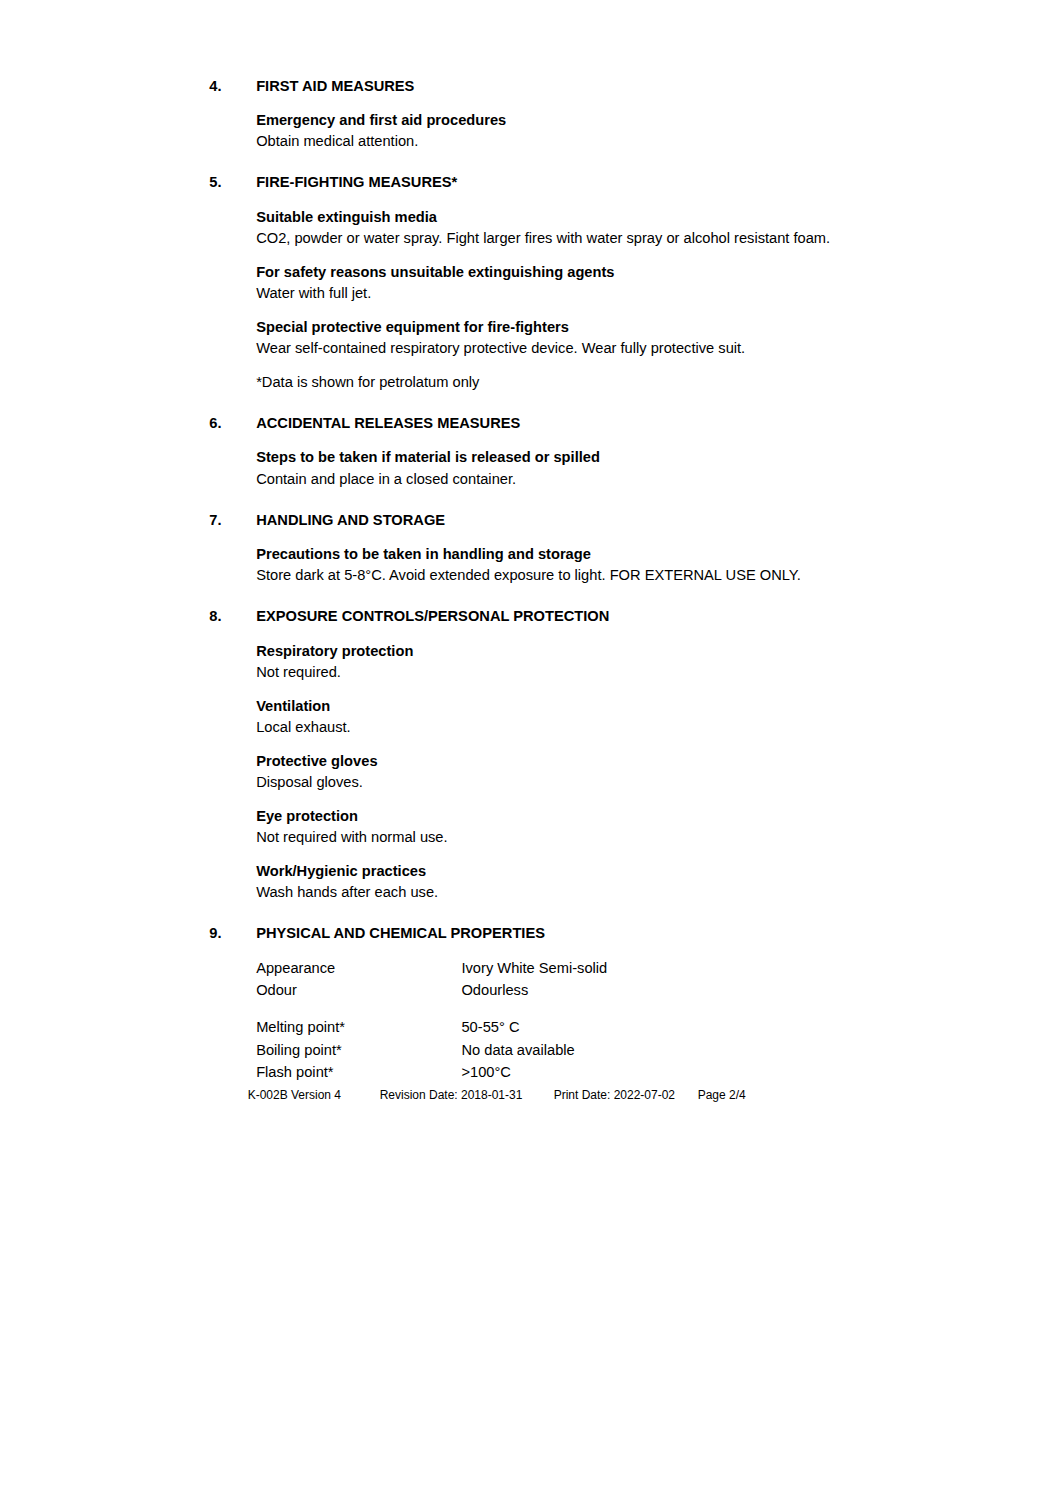4. FIRST AID MEASURES
Emergency and first aid procedures
Obtain medical attention.
5. FIRE-FIGHTING MEASURES*
Suitable extinguish media
CO2, powder or water spray. Fight larger fires with water spray or alcohol resistant foam.
For safety reasons unsuitable extinguishing agents
Water with full jet.
Special protective equipment for fire-fighters
Wear self-contained respiratory protective device. Wear fully protective suit.
*Data is shown for petrolatum only
6. ACCIDENTAL RELEASES MEASURES
Steps to be taken if material is released or spilled
Contain and place in a closed container.
7. HANDLING AND STORAGE
Precautions to be taken in handling and storage
Store dark at 5-8°C. Avoid extended exposure to light. FOR EXTERNAL USE ONLY.
8. EXPOSURE CONTROLS/PERSONAL PROTECTION
Respiratory protection
Not required.
Ventilation
Local exhaust.
Protective gloves
Disposal gloves.
Eye protection
Not required with normal use.
Work/Hygienic practices
Wash hands after each use.
9. PHYSICAL AND CHEMICAL PROPERTIES
| Appearance | Ivory White Semi-solid |
| Odour | Odourless |
| Melting point* | 50-55° C |
| Boiling point* | No data available |
| Flash point* | >100°C |
K-002B Version 4 Revision Date: 2018-01-31 Print Date: 2022-07-02 Page 2/4